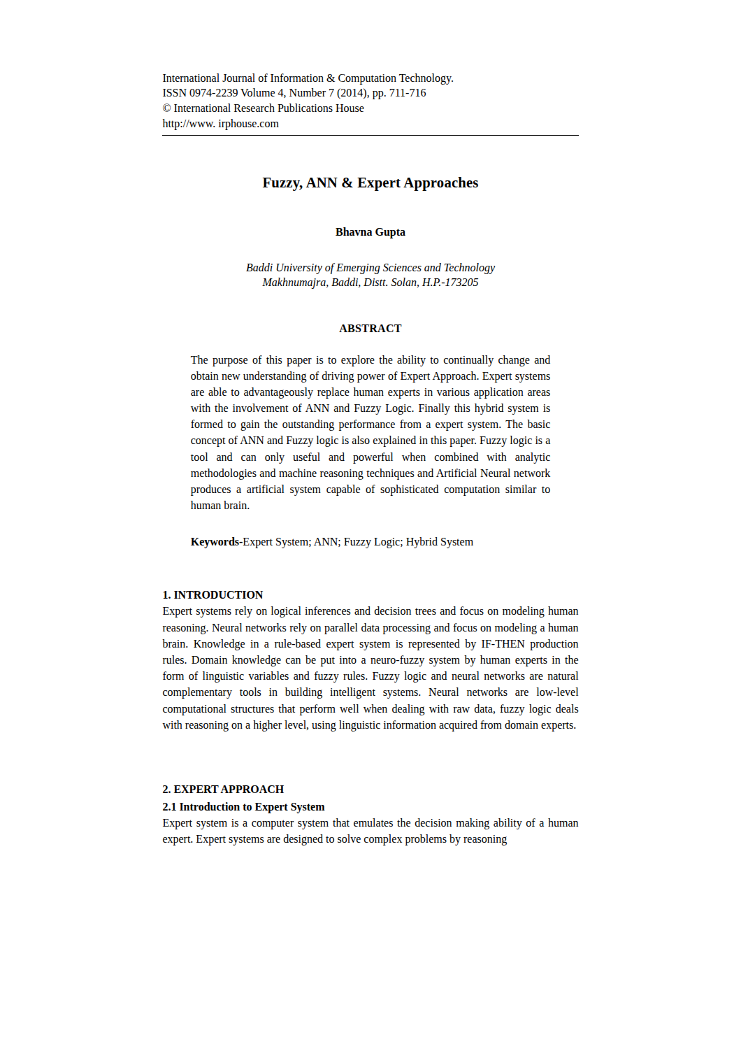International Journal of Information & Computation Technology.
ISSN 0974-2239 Volume 4, Number 7 (2014), pp. 711-716
© International Research Publications House
http://www. irphouse.com
Fuzzy, ANN & Expert Approaches
Bhavna Gupta
Baddi University of Emerging Sciences and Technology
Makhnumajra, Baddi, Distt. Solan, H.P.-173205
ABSTRACT
The purpose of this paper is to explore the ability to continually change and obtain new understanding of driving power of Expert Approach. Expert systems are able to advantageously replace human experts in various application areas with the involvement of ANN and Fuzzy Logic. Finally this hybrid system is formed to gain the outstanding performance from a expert system. The basic concept of ANN and Fuzzy logic is also explained in this paper. Fuzzy logic is a tool and can only useful and powerful when combined with analytic methodologies and machine reasoning techniques and Artificial Neural network produces a artificial system capable of sophisticated computation similar to human brain.
Keywords-Expert System; ANN; Fuzzy Logic; Hybrid System
1. INTRODUCTION
Expert systems rely on logical inferences and decision trees and focus on modeling human reasoning. Neural networks rely on parallel data processing and focus on modeling a human brain. Knowledge in a rule-based expert system is represented by IF-THEN production rules. Domain knowledge can be put into a neuro-fuzzy system by human experts in the form of linguistic variables and fuzzy rules. Fuzzy logic and neural networks are natural complementary tools in building intelligent systems. Neural networks are low-level computational structures that perform well when dealing with raw data, fuzzy logic deals with reasoning on a higher level, using linguistic information acquired from domain experts.
2. EXPERT APPROACH
2.1 Introduction to Expert System
Expert system is a computer system that emulates the decision making ability of a human expert. Expert systems are designed to solve complex problems by reasoning